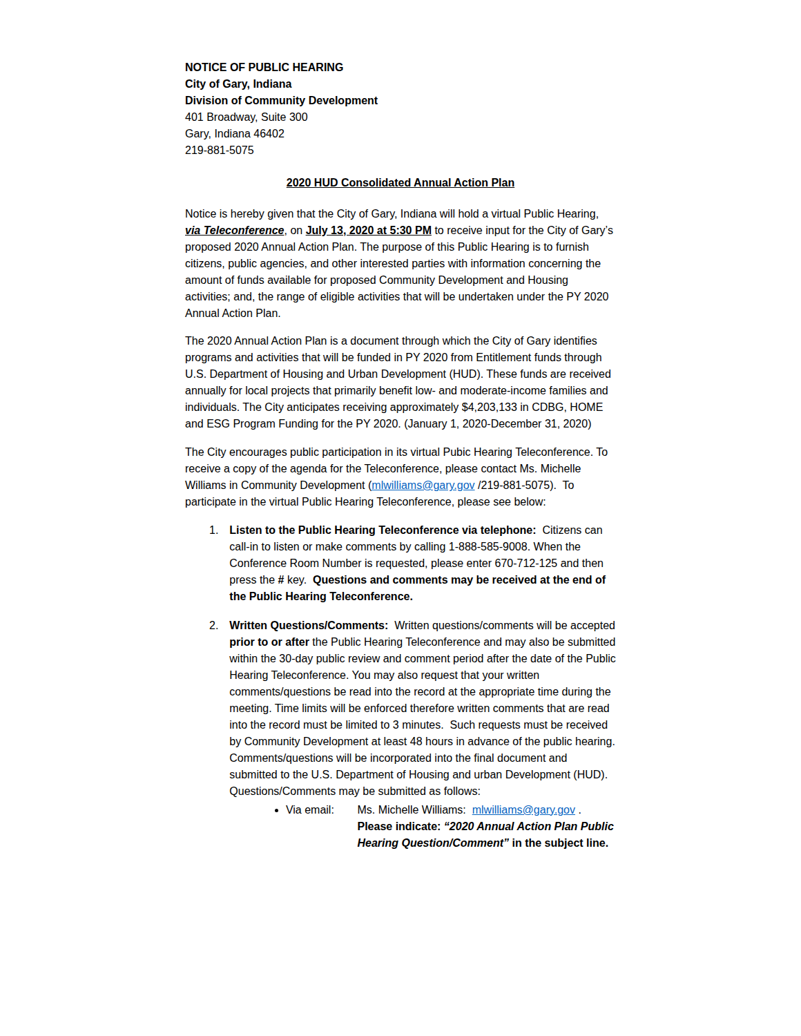NOTICE OF PUBLIC HEARING
City of Gary, Indiana
Division of Community Development
401 Broadway, Suite 300
Gary, Indiana 46402
219-881-5075
2020 HUD Consolidated Annual Action Plan
Notice is hereby given that the City of Gary, Indiana will hold a virtual Public Hearing, via Teleconference, on July 13, 2020 at 5:30 PM to receive input for the City of Gary’s proposed 2020 Annual Action Plan. The purpose of this Public Hearing is to furnish citizens, public agencies, and other interested parties with information concerning the amount of funds available for proposed Community Development and Housing activities; and, the range of eligible activities that will be undertaken under the PY 2020 Annual Action Plan.
The 2020 Annual Action Plan is a document through which the City of Gary identifies programs and activities that will be funded in PY 2020 from Entitlement funds through U.S. Department of Housing and Urban Development (HUD). These funds are received annually for local projects that primarily benefit low- and moderate-income families and individuals. The City anticipates receiving approximately $4,203,133 in CDBG, HOME and ESG Program Funding for the PY 2020. (January 1, 2020-December 31, 2020)
The City encourages public participation in its virtual Pubic Hearing Teleconference. To receive a copy of the agenda for the Teleconference, please contact Ms. Michelle Williams in Community Development (mlwilliams@gary.gov /219-881-5075). To participate in the virtual Public Hearing Teleconference, please see below:
Listen to the Public Hearing Teleconference via telephone: Citizens can call-in to listen or make comments by calling 1-888-585-9008. When the Conference Room Number is requested, please enter 670-712-125 and then press the # key. Questions and comments may be received at the end of the Public Hearing Teleconference.
Written Questions/Comments: Written questions/comments will be accepted prior to or after the Public Hearing Teleconference and may also be submitted within the 30-day public review and comment period after the date of the Public Hearing Teleconference. You may also request that your written comments/questions be read into the record at the appropriate time during the meeting. Time limits will be enforced therefore written comments that are read into the record must be limited to 3 minutes. Such requests must be received by Community Development at least 48 hours in advance of the public hearing. Comments/questions will be incorporated into the final document and submitted to the U.S. Department of Housing and urban Development (HUD). Questions/Comments may be submitted as follows:
Via email:
Ms. Michelle Williams: mlwilliams@gary.gov . Please indicate: “2020 Annual Action Plan Public Hearing Question/Comment” in the subject line.